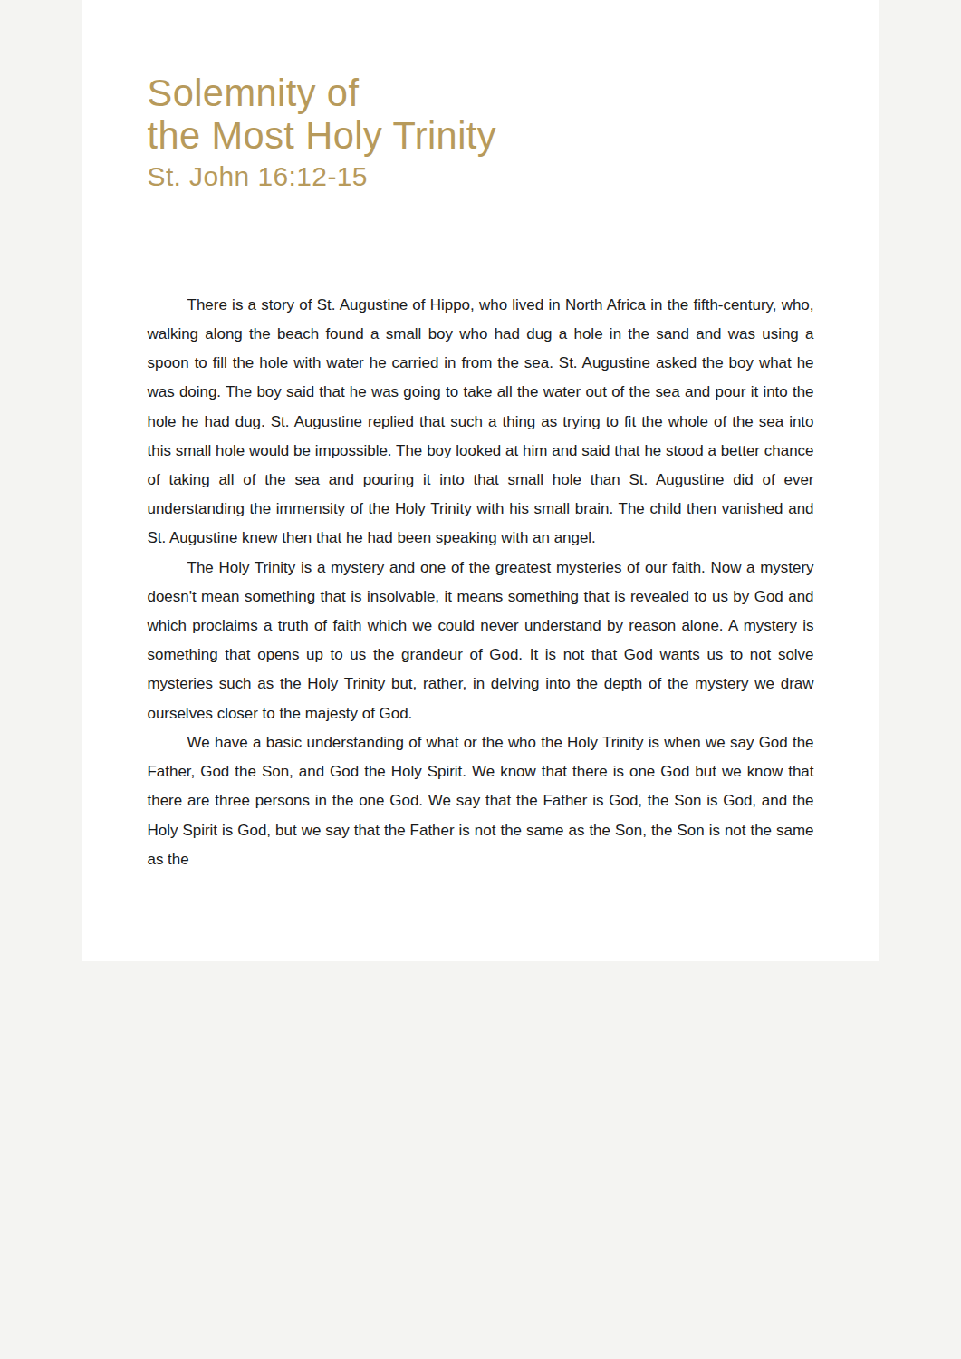Solemnity of
the Most Holy Trinity St. John 16:12-15
There is a story of St. Augustine of Hippo, who lived in North Africa in the fifth-century, who, walking along the beach found a small boy who had dug a hole in the sand and was using a spoon to fill the hole with water he carried in from the sea. St. Augustine asked the boy what he was doing. The boy said that he was going to take all the water out of the sea and pour it into the hole he had dug. St. Augustine replied that such a thing as trying to fit the whole of the sea into this small hole would be impossible. The boy looked at him and said that he stood a better chance of taking all of the sea and pouring it into that small hole than St. Augustine did of ever understanding the immensity of the Holy Trinity with his small brain. The child then vanished and St. Augustine knew then that he had been speaking with an angel.
The Holy Trinity is a mystery and one of the greatest mysteries of our faith. Now a mystery doesn't mean something that is insolvable, it means something that is revealed to us by God and which proclaims a truth of faith which we could never understand by reason alone. A mystery is something that opens up to us the grandeur of God. It is not that God wants us to not solve mysteries such as the Holy Trinity but, rather, in delving into the depth of the mystery we draw ourselves closer to the majesty of God.
We have a basic understanding of what or the who the Holy Trinity is when we say God the Father, God the Son, and God the Holy Spirit. We know that there is one God but we know that there are three persons in the one God. We say that the Father is God, the Son is God, and the Holy Spirit is God, but we say that the Father is not the same as the Son, the Son is not the same as the